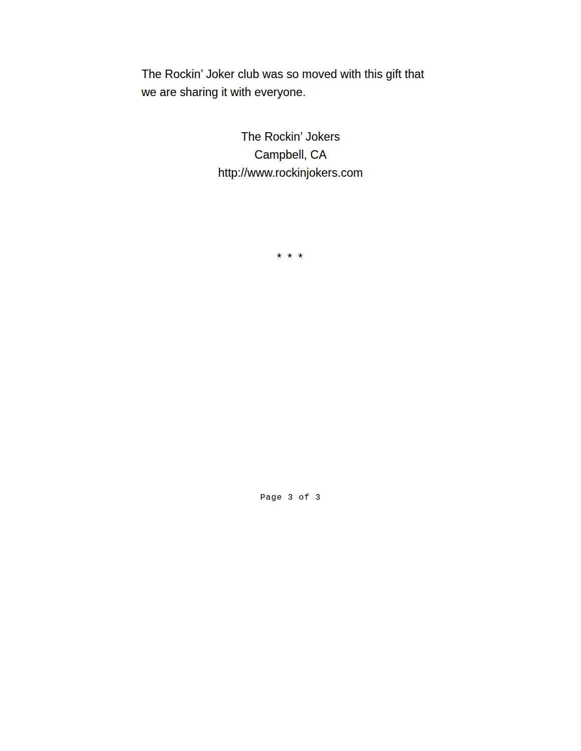The Rockin’ Joker club was so moved with this gift that we are sharing it with everyone.
The Rockin’ Jokers
Campbell, CA
http://www.rockinjokers.com
* * *
Page 3 of 3